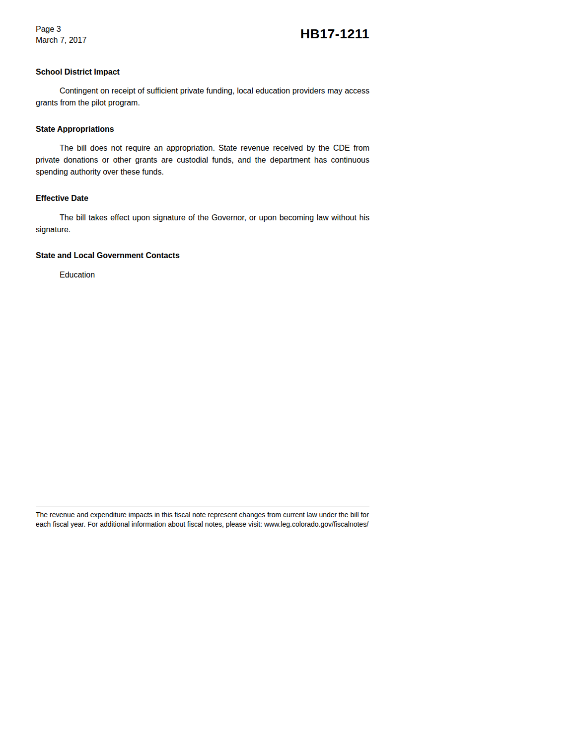Page 3
March 7, 2017
HB17-1211
School District Impact
Contingent on receipt of sufficient private funding, local education providers may access grants from the pilot program.
State Appropriations
The bill does not require an appropriation. State revenue received by the CDE from private donations or other grants are custodial funds, and the department has continuous spending authority over these funds.
Effective Date
The bill takes effect upon signature of the Governor, or upon becoming law without his signature.
State and Local Government Contacts
Education
The revenue and expenditure impacts in this fiscal note represent changes from current law under the bill for each fiscal year. For additional information about fiscal notes, please visit: www.leg.colorado.gov/fiscalnotes/